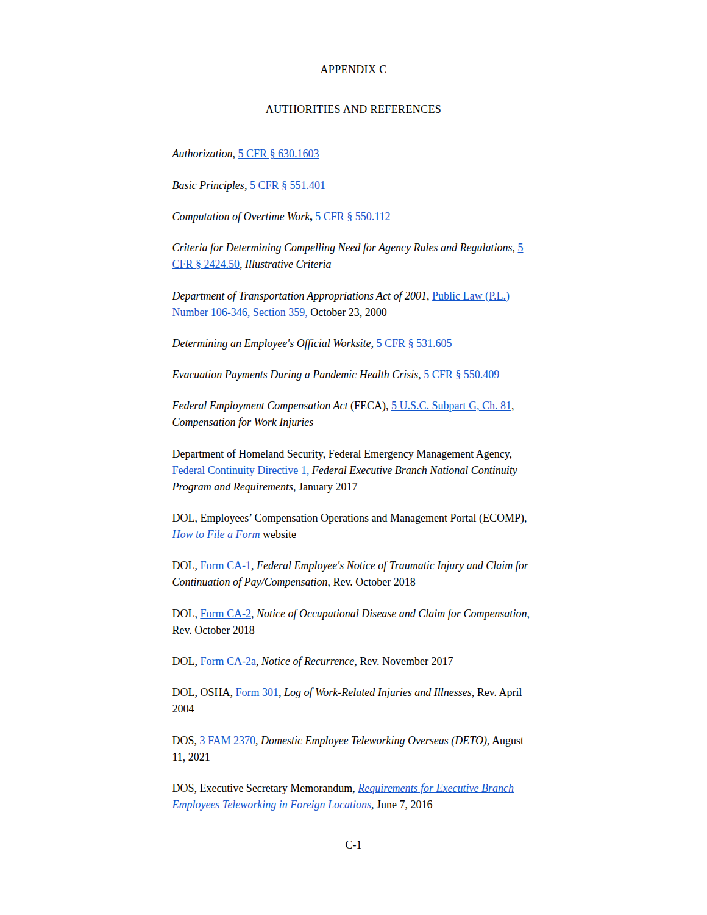APPENDIX C
AUTHORITIES AND REFERENCES
Authorization, 5 CFR § 630.1603
Basic Principles, 5 CFR § 551.401
Computation of Overtime Work, 5 CFR § 550.112
Criteria for Determining Compelling Need for Agency Rules and Regulations, 5 CFR § 2424.50, Illustrative Criteria
Department of Transportation Appropriations Act of 2001, Public Law (P.L.) Number 106-346, Section 359, October 23, 2000
Determining an Employee's Official Worksite, 5 CFR § 531.605
Evacuation Payments During a Pandemic Health Crisis, 5 CFR § 550.409
Federal Employment Compensation Act (FECA), 5 U.S.C. Subpart G, Ch. 81, Compensation for Work Injuries
Department of Homeland Security, Federal Emergency Management Agency, Federal Continuity Directive 1, Federal Executive Branch National Continuity Program and Requirements, January 2017
DOL, Employees’ Compensation Operations and Management Portal (ECOMP), How to File a Form website
DOL, Form CA-1, Federal Employee's Notice of Traumatic Injury and Claim for Continuation of Pay/Compensation, Rev. October 2018
DOL, Form CA-2, Notice of Occupational Disease and Claim for Compensation, Rev. October 2018
DOL, Form CA-2a, Notice of Recurrence, Rev. November 2017
DOL, OSHA, Form 301, Log of Work-Related Injuries and Illnesses, Rev. April 2004
DOS, 3 FAM 2370, Domestic Employee Teleworking Overseas (DETO), August 11, 2021
DOS, Executive Secretary Memorandum, Requirements for Executive Branch Employees Teleworking in Foreign Locations, June 7, 2016
C-1